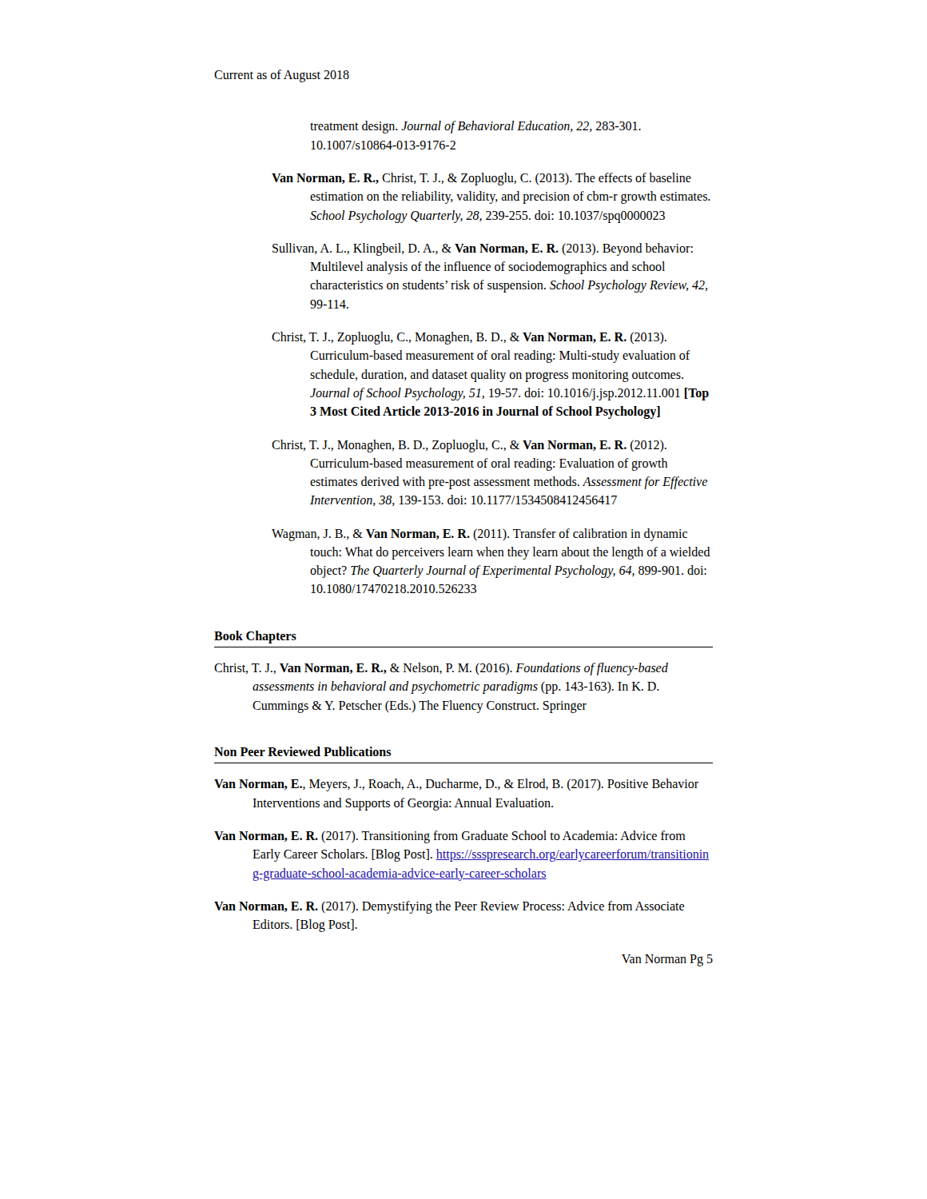Current as of August 2018
treatment design. Journal of Behavioral Education, 22, 283-301. 10.1007/s10864-013-9176-2
Van Norman, E. R., Christ, T. J., & Zopluoglu, C. (2013). The effects of baseline estimation on the reliability, validity, and precision of cbm-r growth estimates. School Psychology Quarterly, 28, 239-255. doi: 10.1037/spq0000023
Sullivan, A. L., Klingbeil, D. A., & Van Norman, E. R. (2013). Beyond behavior: Multilevel analysis of the influence of sociodemographics and school characteristics on students’ risk of suspension. School Psychology Review, 42, 99-114.
Christ, T. J., Zopluoglu, C., Monaghen, B. D., & Van Norman, E. R. (2013). Curriculum-based measurement of oral reading: Multi-study evaluation of schedule, duration, and dataset quality on progress monitoring outcomes. Journal of School Psychology, 51, 19-57. doi: 10.1016/j.jsp.2012.11.001 [Top 3 Most Cited Article 2013-2016 in Journal of School Psychology]
Christ, T. J., Monaghen, B. D., Zopluoglu, C., & Van Norman, E. R. (2012). Curriculum-based measurement of oral reading: Evaluation of growth estimates derived with pre-post assessment methods. Assessment for Effective Intervention, 38, 139-153. doi: 10.1177/1534508412456417
Wagman, J. B., & Van Norman, E. R. (2011). Transfer of calibration in dynamic touch: What do perceivers learn when they learn about the length of a wielded object? The Quarterly Journal of Experimental Psychology, 64, 899-901. doi: 10.1080/17470218.2010.526233
Book Chapters
Christ, T. J., Van Norman, E. R., & Nelson, P. M. (2016). Foundations of fluency-based assessments in behavioral and psychometric paradigms (pp. 143-163). In K. D. Cummings & Y. Petscher (Eds.) The Fluency Construct. Springer
Non Peer Reviewed Publications
Van Norman, E., Meyers, J., Roach, A., Ducharme, D., & Elrod, B. (2017). Positive Behavior Interventions and Supports of Georgia: Annual Evaluation.
Van Norman, E. R. (2017). Transitioning from Graduate School to Academia: Advice from Early Career Scholars. [Blog Post]. https://ssspresearch.org/earlycareerforum/transitioning-graduate-school-academia-advice-early-career-scholars
Van Norman, E. R. (2017). Demystifying the Peer Review Process: Advice from Associate Editors. [Blog Post].
Van Norman Pg 5